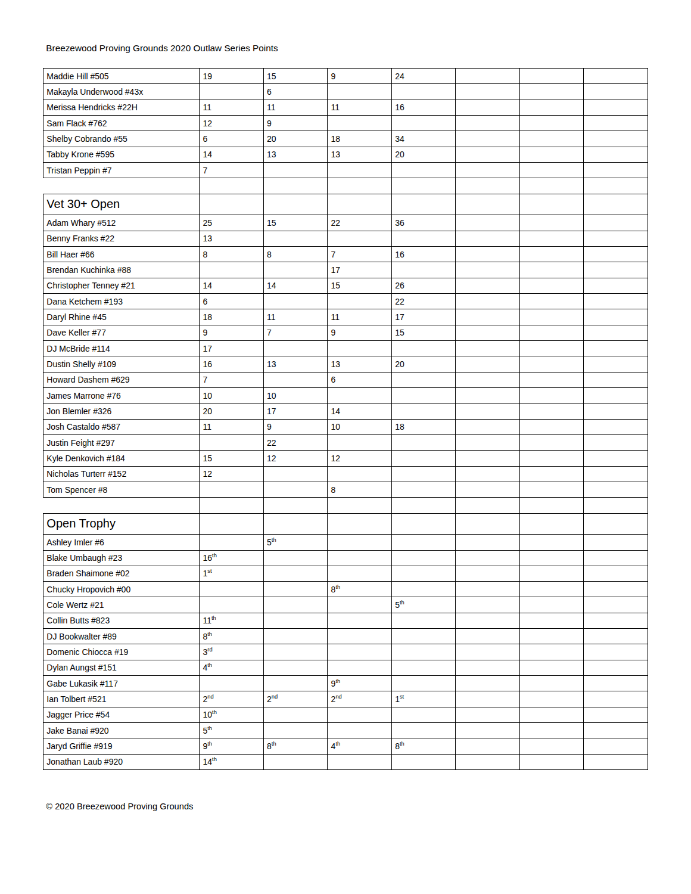Breezewood Proving Grounds 2020 Outlaw Series Points
| Maddie Hill #505 | 19 | 15 | 9 | 24 | | | |
| Makayla Underwood #43x | | 6 | | | | | |
| Merissa Hendricks #22H | 11 | 11 | 11 | 16 | | | |
| Sam Flack #762 | 12 | 9 | | | | | |
| Shelby Cobrando #55 | 6 | 20 | 18 | 34 | | | |
| Tabby Krone #595 | 14 | 13 | 13 | 20 | | | |
| Tristan Peppin #7 | 7 | | | | | | |
| Vet 30+ Open | | | | | | | |
| Adam Whary #512 | 25 | 15 | 22 | 36 | | | |
| Benny Franks #22 | 13 | | | | | | |
| Bill Haer #66 | 8 | 8 | 7 | 16 | | | |
| Brendan Kuchinka #88 | | | 17 | | | | |
| Christopher Tenney #21 | 14 | 14 | 15 | 26 | | | |
| Dana Ketchem #193 | 6 | | | 22 | | | |
| Daryl Rhine #45 | 18 | 11 | 11 | 17 | | | |
| Dave Keller #77 | 9 | 7 | 9 | 15 | | | |
| DJ McBride #114 | 17 | | | | | | |
| Dustin Shelly #109 | 16 | 13 | 13 | 20 | | | |
| Howard Dashem #629 | 7 | | 6 | | | | |
| James Marrone #76 | 10 | 10 | | | | | |
| Jon Blemler #326 | 20 | 17 | 14 | | | | |
| Josh Castaldo #587 | 11 | 9 | 10 | 18 | | | |
| Justin Feight #297 | | 22 | | | | | |
| Kyle Denkovich #184 | 15 | 12 | 12 | | | | |
| Nicholas Turterr #152 | 12 | | | | | | |
| Tom Spencer #8 | | | 8 | | | | |
| Open Trophy | | | | | | | |
| Ashley Imler #6 | | 5 th | | | | | |
| Blake Umbaugh #23 | 16 th | | | | | | |
| Braden Shaimone #02 | 1 st | | | | | | |
| Chucky Hropovich #00 | | | 8 th | | | | |
| Cole Wertz #21 | | | | 5 th | | | |
| Collin Butts #823 | 11 th | | | | | | |
| DJ Bookwalter #89 | 8 th | | | | | | |
| Domenic Chiocca #19 | 3 rd | | | | | | |
| Dylan Aungst #151 | 4 th | | | | | | |
| Gabe Lukasik #117 | | | 9 th | | | | |
| Ian Tolbert #521 | 2 nd | 2 nd | 2 nd | 1 st | | | |
| Jagger Price #54 | 10 th | | | | | | |
| Jake Banai #920 | 5 th | | | | | | |
| Jaryd Griffie #919 | 9 th | 8 th | 4 th | 8 th | | | |
| Jonathan Laub #920 | 14 th | | | | | | |
© 2020 Breezewood Proving Grounds